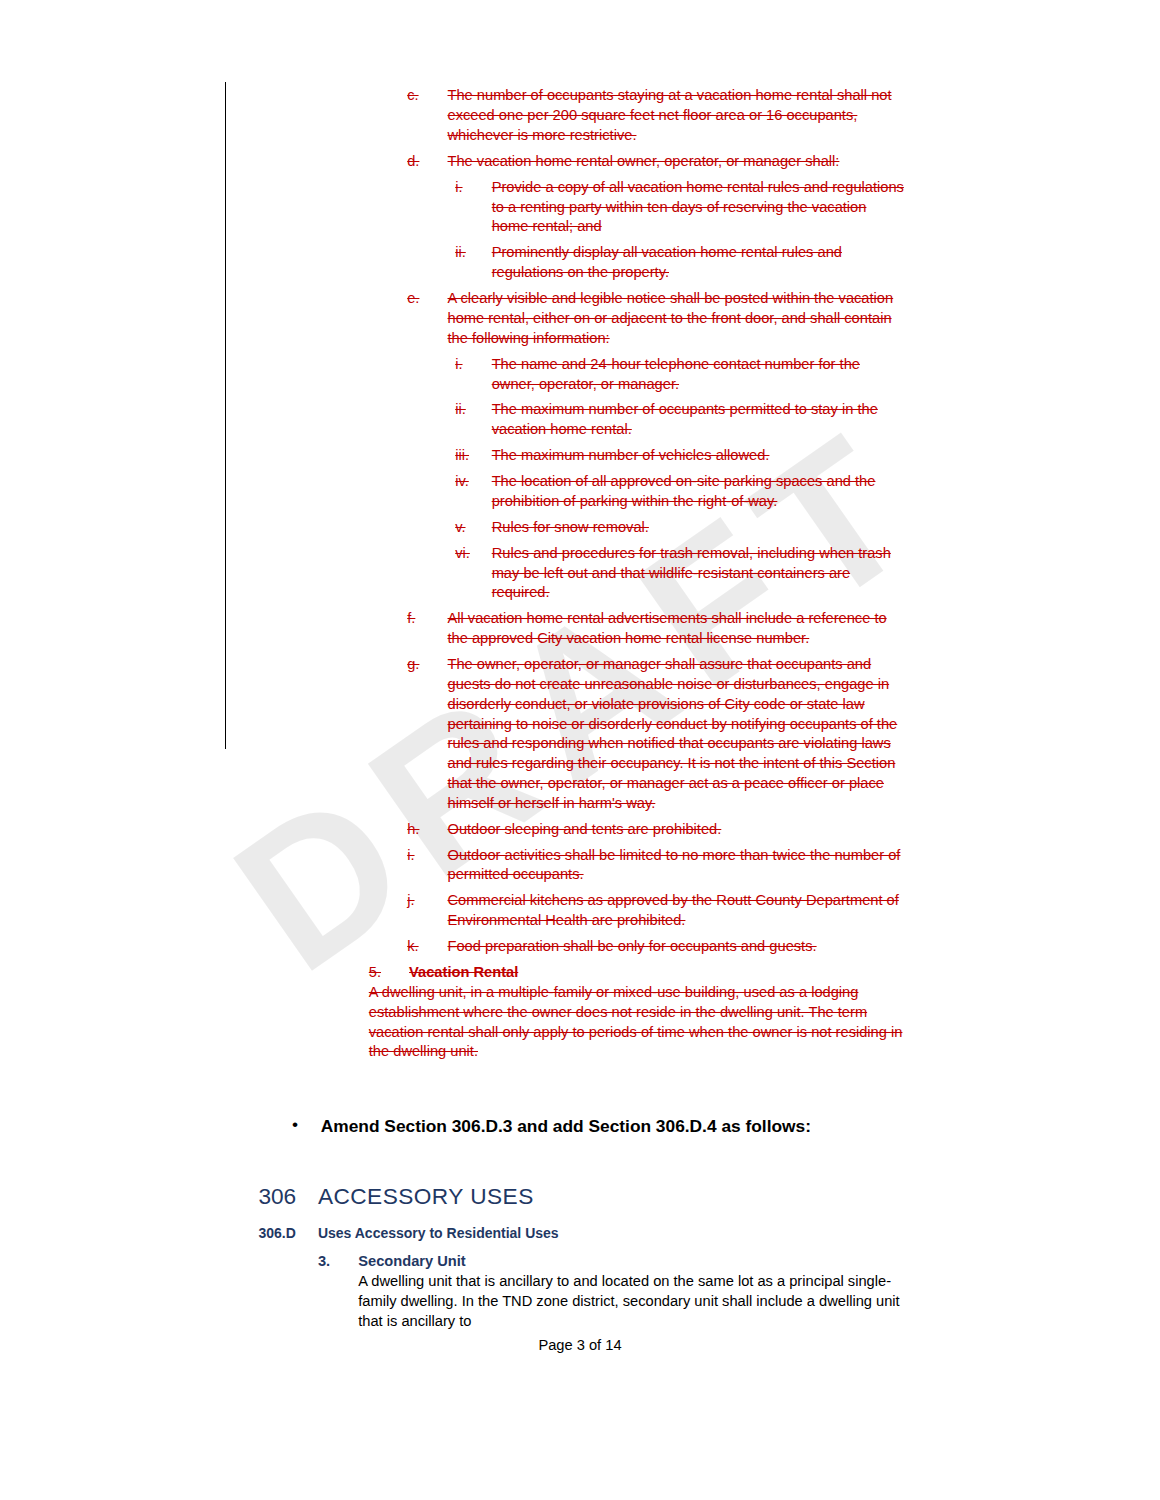DRAFT
c.
The number of occupants staying at a vacation home rental shall not exceed one per 200 square feet net floor area or 16 occupants, whichever is more restrictive.
d.
The vacation home rental owner, operator, or manager shall:
i.
Provide a copy of all vacation home rental rules and regulations to a renting party within ten days of reserving the vacation home rental; and
ii.
Prominently display all vacation home rental rules and regulations on the property.
e.
A clearly visible and legible notice shall be posted within the vacation home rental, either on or adjacent to the front door, and shall contain the following information:
i.
The name and 24-hour telephone contact number for the owner, operator, or manager.
ii.
The maximum number of occupants permitted to stay in the vacation home rental.
iii.
The maximum number of vehicles allowed.
iv.
The location of all approved on-site parking spaces and the prohibition of parking within the right-of-way.
v.
Rules for snow removal.
vi.
Rules and procedures for trash removal, including when trash may be left out and that wildlife-resistant containers are required.
f.
All vacation home rental advertisements shall include a reference to the approved City vacation home rental license number.
g.
The owner, operator, or manager shall assure that occupants and guests do not create unreasonable noise or disturbances, engage in disorderly conduct, or violate provisions of City code or state law pertaining to noise or disorderly conduct by notifying occupants of the rules and responding when notified that occupants are violating laws and rules regarding their occupancy. It is not the intent of this Section that the owner, operator, or manager act as a peace officer or place himself or herself in harm's way.
h.
Outdoor sleeping and tents are prohibited.
i.
Outdoor activities shall be limited to no more than twice the number of permitted occupants.
j.
Commercial kitchens as approved by the Routt County Department of Environmental Health are prohibited.
k.
Food preparation shall be only for occupants and guests.
5.
Vacation Rental
A dwelling unit, in a multiple-family or mixed-use building, used as a lodging establishment where the owner does not reside in the dwelling unit. The term vacation rental shall only apply to periods of time when the owner is not residing in the dwelling unit.
•
Amend Section 306.D.3 and add Section 306.D.4 as follows:
306
ACCESSORY USES
306.D
Uses Accessory to Residential Uses
3.
Secondary Unit
A dwelling unit that is ancillary to and located on the same lot as a principal single-family dwelling. In the TND zone district, secondary unit shall include a dwelling unit that is ancillary to
Page 3 of 14